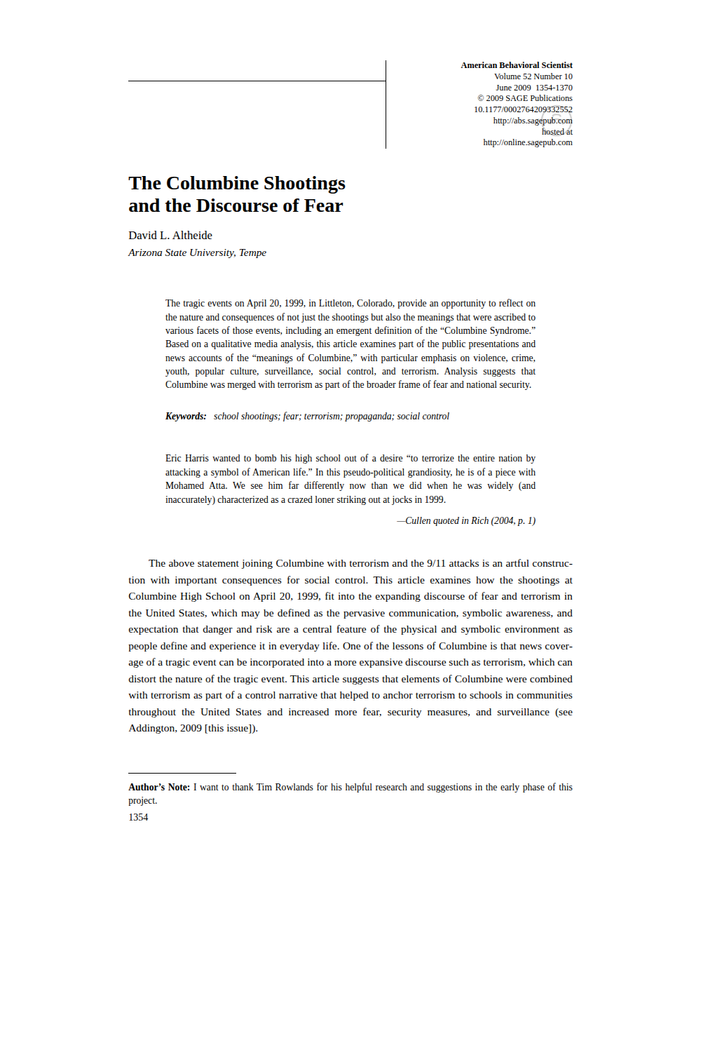| | American Behavioral Scientist Volume 52 Number 10 June 2009 1354-1370 © 2009 SAGE Publications 10.1177/0002764209332552 http://abs.sagepub.com hosted at http://online.sagepub.com |
The Columbine Shootings
and the Discourse of Fear
David L. Altheide
Arizona State University, Tempe
The tragic events on April 20, 1999, in Littleton, Colorado, provide an opportunity to reflect on the nature and consequences of not just the shootings but also the meanings that were ascribed to various facets of those events, including an emergent definition of the “Columbine Syndrome.” Based on a qualitative media analysis, this article examines part of the public presentations and news accounts of the “meanings of Columbine,” with particular emphasis on violence, crime, youth, popular culture, surveillance, social control, and terrorism. Analysis suggests that Columbine was merged with terrorism as part of the broader frame of fear and national security.
Keywords: school shootings; fear; terrorism; propaganda; social control
Eric Harris wanted to bomb his high school out of a desire “to terrorize the entire nation by attacking a symbol of American life.” In this pseudo-political grandiosity, he is of a piece with Mohamed Atta. We see him far differently now than we did when he was widely (and inaccurately) characterized as a crazed loner striking out at jocks in 1999.
—Cullen quoted in Rich (2004, p. 1)
The above statement joining Columbine with terrorism and the 9/11 attacks is an artful construction with important consequences for social control. This article examines how the shootings at Columbine High School on April 20, 1999, fit into the expanding discourse of fear and terrorism in the United States, which may be defined as the pervasive communication, symbolic awareness, and expectation that danger and risk are a central feature of the physical and symbolic environment as people define and experience it in everyday life. One of the lessons of Columbine is that news coverage of a tragic event can be incorporated into a more expansive discourse such as terrorism, which can distort the nature of the tragic event. This article suggests that elements of Columbine were combined with terrorism as part of a control narrative that helped to anchor terrorism to schools in communities throughout the United States and increased more fear, security measures, and surveillance (see Addington, 2009 [this issue]).
Author’s Note: I want to thank Tim Rowlands for his helpful research and suggestions in the early phase of this project.
1354